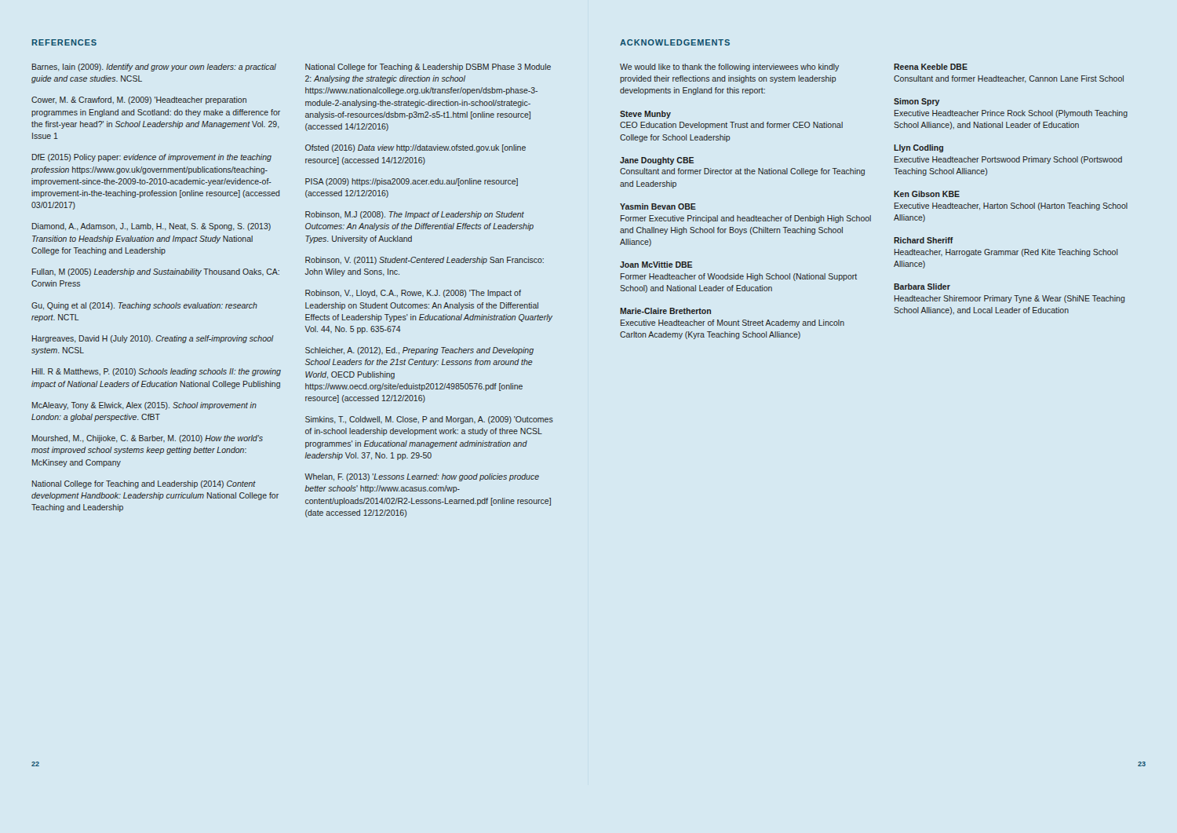References
Barnes, Iain (2009). Identify and grow your own leaders: a practical guide and case studies. NCSL
Cower, M. & Crawford, M. (2009) 'Headteacher preparation programmes in England and Scotland: do they make a difference for the first-year head?' in School Leadership and Management Vol. 29, Issue 1
DfE (2015) Policy paper: evidence of improvement in the teaching profession https://www.gov.uk/government/publications/teaching-improvement-since-the-2009-to-2010-academic-year/evidence-of-improvement-in-the-teaching-profession [online resource] (accessed 03/01/2017)
Diamond, A., Adamson, J., Lamb, H., Neat, S. & Spong, S. (2013) Transition to Headship Evaluation and Impact Study National College for Teaching and Leadership
Fullan, M (2005) Leadership and Sustainability Thousand Oaks, CA: Corwin Press
Gu, Quing et al (2014). Teaching schools evaluation: research report. NCTL
Hargreaves, David H (July 2010). Creating a self-improving school system. NCSL
Hill. R & Matthews, P. (2010) Schools leading schools II: the growing impact of National Leaders of Education National College Publishing
McAleavy, Tony & Elwick, Alex (2015). School improvement in London: a global perspective. CfBT
Mourshed, M., Chijioke, C. & Barber, M. (2010) How the world's most improved school systems keep getting better London: McKinsey and Company
National College for Teaching and Leadership (2014) Content development Handbook: Leadership curriculum National College for Teaching and Leadership
National College for Teaching & Leadership DSBM Phase 3 Module 2: Analysing the strategic direction in school https://www.nationalcollege.org.uk/transfer/open/dsbm-phase-3-module-2-analysing-the-strategic-direction-in-school/strategic-analysis-of-resources/dsbm-p3m2-s5-t1.html [online resource] (accessed 14/12/2016)
Ofsted (2016) Data view http://dataview.ofsted.gov.uk [online resource] (accessed 14/12/2016)
PISA (2009) https://pisa2009.acer.edu.au/[online resource] (accessed 12/12/2016)
Robinson, M.J (2008). The Impact of Leadership on Student Outcomes: An Analysis of the Differential Effects of Leadership Types. University of Auckland
Robinson, V. (2011) Student-Centered Leadership San Francisco: John Wiley and Sons, Inc.
Robinson, V., Lloyd, C.A., Rowe, K.J. (2008) 'The Impact of Leadership on Student Outcomes: An Analysis of the Differential Effects of Leadership Types' in Educational Administration Quarterly Vol. 44, No. 5 pp. 635-674
Schleicher, A. (2012), Ed., Preparing Teachers and Developing School Leaders for the 21st Century: Lessons from around the World, OECD Publishing https://www.oecd.org/site/eduistp2012/49850576.pdf [online resource] (accessed 12/12/2016)
Simkins, T., Coldwell, M. Close, P and Morgan, A. (2009) 'Outcomes of in-school leadership development work: a study of three NCSL programmes' in Educational management administration and leadership Vol. 37, No. 1 pp. 29-50
Whelan, F. (2013) 'Lessons Learned: how good policies produce better schools' http://www.acasus.com/wp-content/uploads/2014/02/R2-Lessons-Learned.pdf [online resource] (date accessed 12/12/2016)
22
Acknowledgements
We would like to thank the following interviewees who kindly provided their reflections and insights on system leadership developments in England for this report:
Steve Munby
CEO Education Development Trust and former CEO National College for School Leadership
Jane Doughty CBE
Consultant and former Director at the National College for Teaching and Leadership
Yasmin Bevan OBE
Former Executive Principal and headteacher of Denbigh High School and Challney High School for Boys (Chiltern Teaching School Alliance)
Joan McVittie DBE
Former Headteacher of Woodside High School (National Support School) and National Leader of Education
Marie-Claire Bretherton
Executive Headteacher of Mount Street Academy and Lincoln Carlton Academy (Kyra Teaching School Alliance)
Reena Keeble DBE
Consultant and former Headteacher, Cannon Lane First School
Simon Spry
Executive Headteacher Prince Rock School (Plymouth Teaching School Alliance), and National Leader of Education
Llyn Codling
Executive Headteacher Portswood Primary School (Portswood Teaching School Alliance)
Ken Gibson KBE
Executive Headteacher, Harton School (Harton Teaching School Alliance)
Richard Sheriff
Headteacher, Harrogate Grammar (Red Kite Teaching School Alliance)
Barbara Slider
Headteacher Shiremoor Primary Tyne & Wear (ShiNE Teaching School Alliance), and Local Leader of Education
23